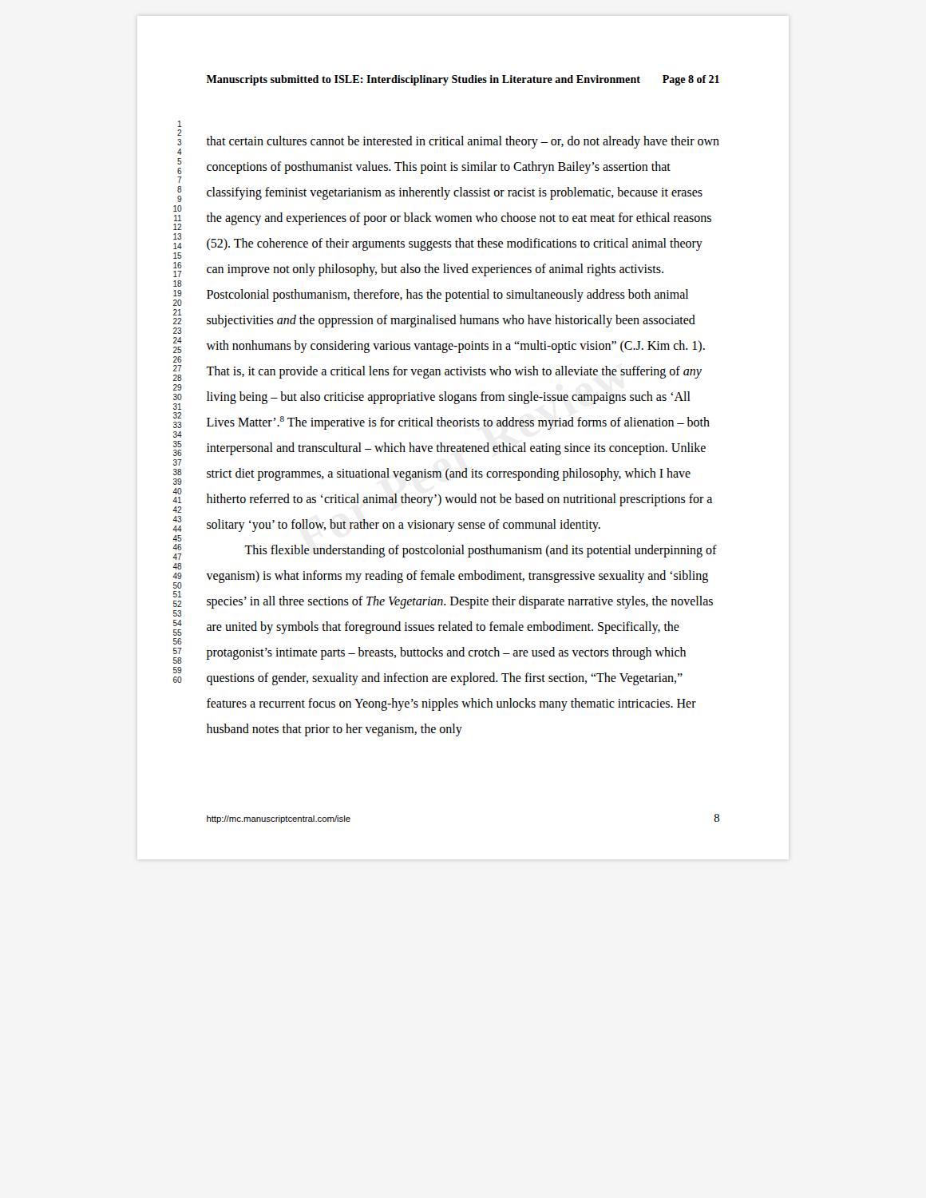Manuscripts submitted to ISLE: Interdisciplinary Studies in Literature and Environment Page 8 of 21
12345678910 11121314151617181920 21222324252627282930 31323334353637383940 41424344454647484950 51525354555657585960
For Peer Review
that certain cultures cannot be interested in critical animal theory – or, do not already have their own conceptions of posthumanist values. This point is similar to Cathryn Bailey’s assertion that classifying feminist vegetarianism as inherently classist or racist is problematic, because it erases the agency and experiences of poor or black women who choose not to eat meat for ethical reasons (52). The coherence of their arguments suggests that these modifications to critical animal theory can improve not only philosophy, but also the lived experiences of animal rights activists. Postcolonial posthumanism, therefore, has the potential to simultaneously address both animal subjectivities and the oppression of marginalised humans who have historically been associated with nonhumans by considering various vantage-points in a “multi-optic vision” (C.J. Kim ch. 1). That is, it can provide a critical lens for vegan activists who wish to alleviate the suffering of any living being – but also criticise appropriative slogans from single-issue campaigns such as ‘All Lives Matter’.8 The imperative is for critical theorists to address myriad forms of alienation – both interpersonal and transcultural – which have threatened ethical eating since its conception. Unlike strict diet programmes, a situational veganism (and its corresponding philosophy, which I have hitherto referred to as ‘critical animal theory’) would not be based on nutritional prescriptions for a solitary ‘you’ to follow, but rather on a visionary sense of communal identity.
This flexible understanding of postcolonial posthumanism (and its potential underpinning of veganism) is what informs my reading of female embodiment, transgressive sexuality and ‘sibling species’ in all three sections of The Vegetarian. Despite their disparate narrative styles, the novellas are united by symbols that foreground issues related to female embodiment. Specifically, the protagonist’s intimate parts – breasts, buttocks and crotch – are used as vectors through which questions of gender, sexuality and infection are explored. The first section, “The Vegetarian,” features a recurrent focus on Yeong-hye’s nipples which unlocks many thematic intricacies. Her husband notes that prior to her veganism, the only
http://mc.manuscriptcentral.com/isle 8